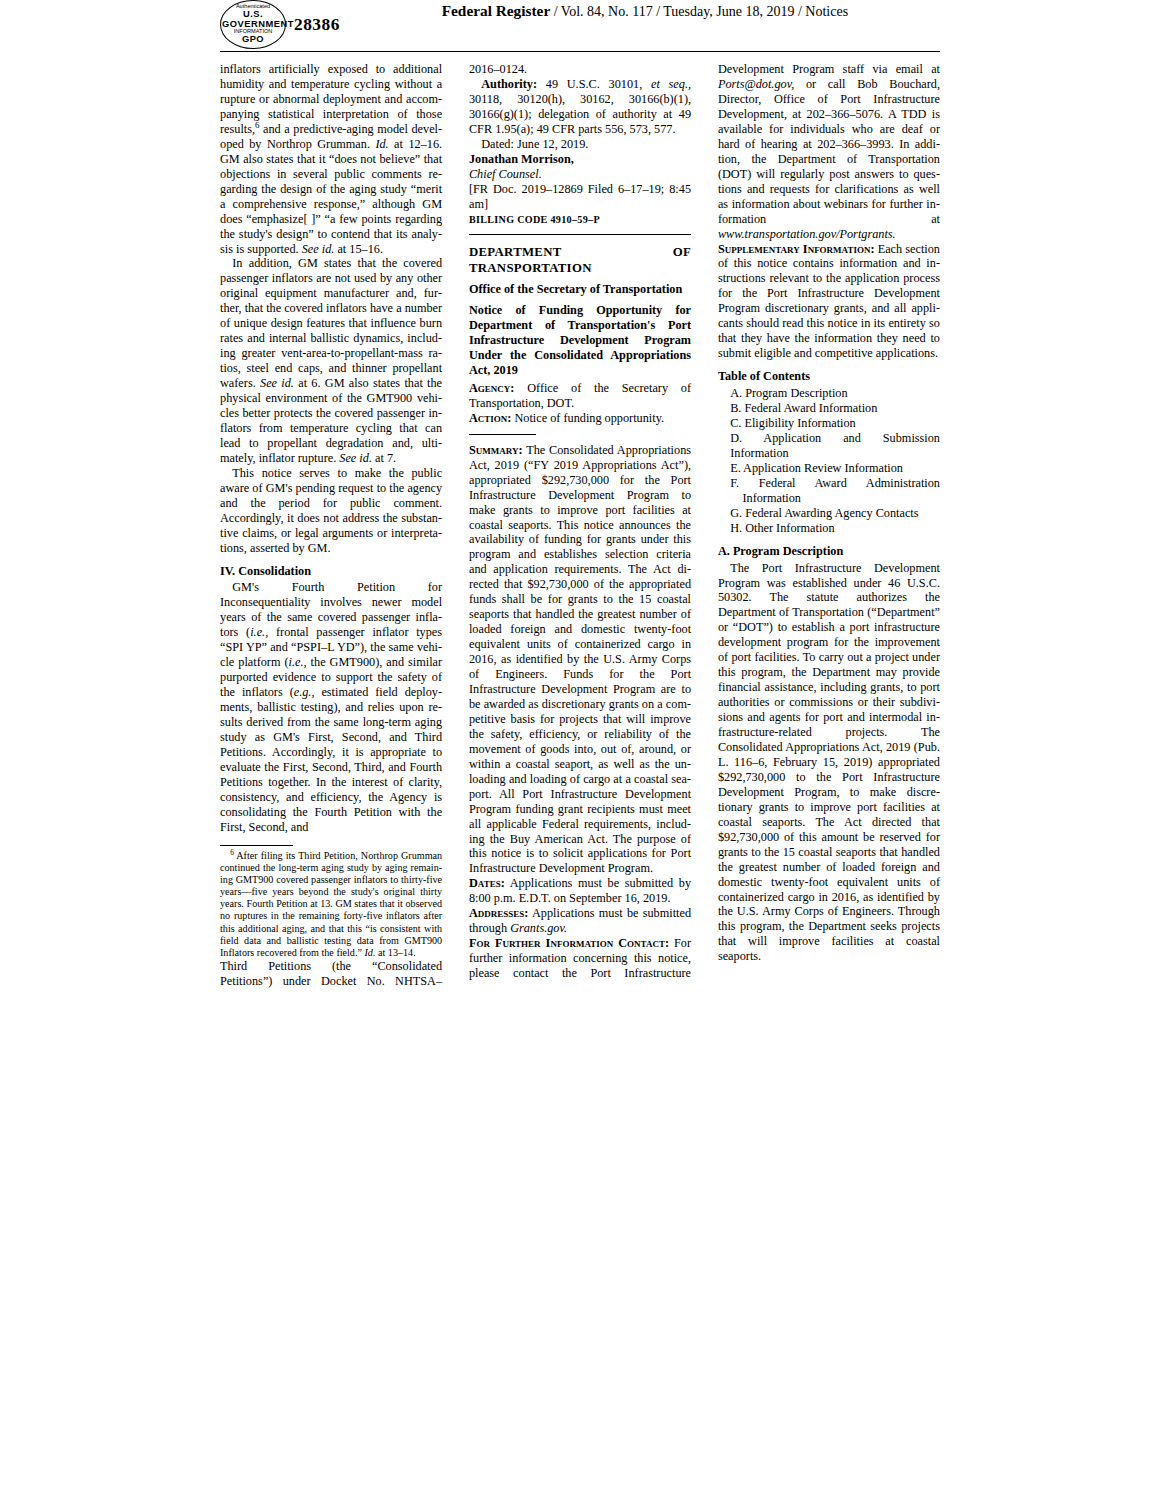Authenticated
U.S. GOVERNMENT
INFORMATION
GPO
28386
Federal Register / Vol. 84, No. 117 / Tuesday, June 18, 2019 / Notices
inflators artificially exposed to additional humidity and temperature cycling without a rupture or abnormal deployment and accompanying statistical interpretation of those results,6 and a predictive-aging model developed by Northrop Grumman. Id. at 12–16. GM also states that it “does not believe” that objections in several public comments regarding the design of the aging study “merit a comprehensive response,” although GM does “emphasize[ ]” “a few points regarding the study's design” to contend that its analysis is supported. See id. at 15–16.
In addition, GM states that the covered passenger inflators are not used by any other original equipment manufacturer and, further, that the covered inflators have a number of unique design features that influence burn rates and internal ballistic dynamics, including greater vent-area-to-propellant-mass ratios, steel end caps, and thinner propellant wafers. See id. at 6. GM also states that the physical environment of the GMT900 vehicles better protects the covered passenger inflators from temperature cycling that can lead to propellant degradation and, ultimately, inflator rupture. See id. at 7.
This notice serves to make the public aware of GM's pending request to the agency and the period for public comment. Accordingly, it does not address the substantive claims, or legal arguments or interpretations, asserted by GM.
IV. Consolidation
GM's Fourth Petition for Inconsequentiality involves newer model years of the same covered passenger inflators (i.e., frontal passenger inflator types “SPI YP” and “PSPI–L YD”), the same vehicle platform (i.e., the GMT900), and similar purported evidence to support the safety of the inflators (e.g., estimated field deployments, ballistic testing), and relies upon results derived from the same long-term aging study as GM's First, Second, and Third Petitions. Accordingly, it is appropriate to evaluate the First, Second, Third, and Fourth Petitions together. In the interest of clarity, consistency, and efficiency, the Agency is consolidating the Fourth Petition with the First, Second, and
6 After filing its Third Petition, Northrop Grumman continued the long-term aging study by aging remaining GMT900 covered passenger inflators to thirty-five years—five years beyond the study's original thirty years. Fourth Petition at 13. GM states that it observed no ruptures in the remaining forty-five inflators after this additional aging, and that this “is consistent with field data and ballistic testing data from GMT900 Inflators recovered from the field.” Id. at 13–14.
Third Petitions (the “Consolidated Petitions”) under Docket No. NHTSA–2016–0124.
Authority: 49 U.S.C. 30101, et seq., 30118, 30120(h), 30162, 30166(b)(1), 30166(g)(1); delegation of authority at 49 CFR 1.95(a); 49 CFR parts 556, 573, 577.
Dated: June 12, 2019.
Jonathan Morrison,
Chief Counsel.
[FR Doc. 2019–12869 Filed 6–17–19; 8:45 am]
BILLING CODE 4910–59–P
DEPARTMENT OF TRANSPORTATION
Office of the Secretary of Transportation
Notice of Funding Opportunity for Department of Transportation's Port Infrastructure Development Program Under the Consolidated Appropriations Act, 2019
Agency: Office of the Secretary of Transportation, DOT.
Action: Notice of funding opportunity.
Summary: The Consolidated Appropriations Act, 2019 (“FY 2019 Appropriations Act”), appropriated $292,730,000 for the Port Infrastructure Development Program to make grants to improve port facilities at coastal seaports. This notice announces the availability of funding for grants under this program and establishes selection criteria and application requirements. The Act directed that $92,730,000 of the appropriated funds shall be for grants to the 15 coastal seaports that handled the greatest number of loaded foreign and domestic twenty-foot equivalent units of containerized cargo in 2016, as identified by the U.S. Army Corps of Engineers. Funds for the Port Infrastructure Development Program are to be awarded as discretionary grants on a competitive basis for projects that will improve the safety, efficiency, or reliability of the movement of goods into, out of, around, or within a coastal seaport, as well as the unloading and loading of cargo at a coastal seaport. All Port Infrastructure Development Program funding grant recipients must meet all applicable Federal requirements, including the Buy American Act. The purpose of this notice is to solicit applications for Port Infrastructure Development Program.
Dates: Applications must be submitted by 8:00 p.m. E.D.T. on September 16, 2019.
Addresses: Applications must be submitted through Grants.gov.
For Further Information Contact: For further information concerning this notice, please contact the Port Infrastructure Development Program staff via email at Ports@dot.gov, or call Bob Bouchard, Director, Office of Port Infrastructure Development, at 202–366–5076. A TDD is available for individuals who are deaf or hard of hearing at 202–366–3993. In addition, the Department of Transportation (DOT) will regularly post answers to questions and requests for clarifications as well as information about webinars for further information at www.transportation.gov/Portgrants.
Supplementary Information: Each section of this notice contains information and instructions relevant to the application process for the Port Infrastructure Development Program discretionary grants, and all applicants should read this notice in its entirety so that they have the information they need to submit eligible and competitive applications.
Table of Contents
A. Program Description
B. Federal Award Information
C. Eligibility Information
D. Application and Submission Information
E. Application Review Information
F. Federal Award Administration Information
G. Federal Awarding Agency Contacts
H. Other Information
A. Program Description
The Port Infrastructure Development Program was established under 46 U.S.C. 50302. The statute authorizes the Department of Transportation (“Department” or “DOT”) to establish a port infrastructure development program for the improvement of port facilities. To carry out a project under this program, the Department may provide financial assistance, including grants, to port authorities or commissions or their subdivisions and agents for port and intermodal infrastructure-related projects. The Consolidated Appropriations Act, 2019 (Pub. L. 116–6, February 15, 2019) appropriated $292,730,000 to the Port Infrastructure Development Program, to make discretionary grants to improve port facilities at coastal seaports. The Act directed that $92,730,000 of this amount be reserved for grants to the 15 coastal seaports that handled the greatest number of loaded foreign and domestic twenty-foot equivalent units of containerized cargo in 2016, as identified by the U.S. Army Corps of Engineers. Through this program, the Department seeks projects that will improve facilities at coastal seaports.